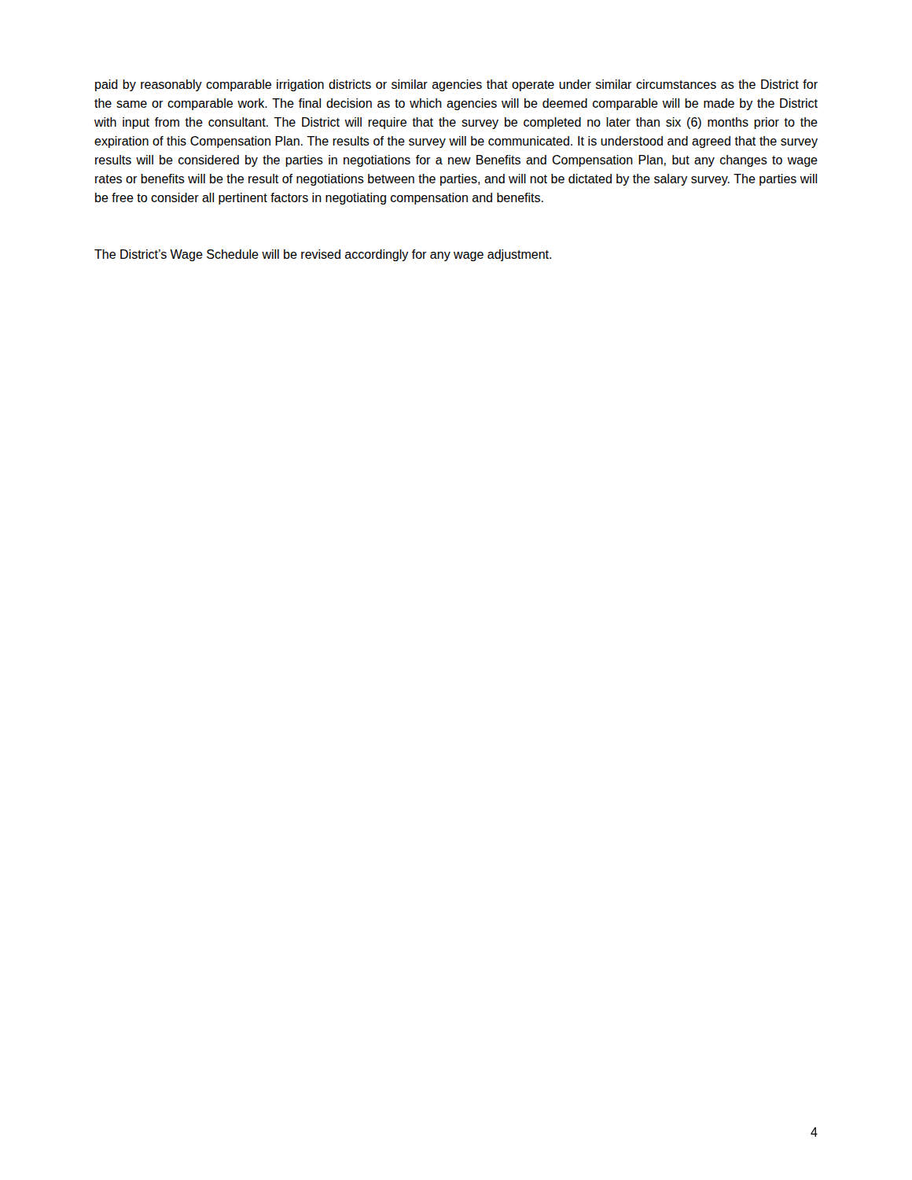paid by reasonably comparable irrigation districts or similar agencies that operate under similar circumstances as the District for the same or comparable work. The final decision as to which agencies will be deemed comparable will be made by the District with input from the consultant. The District will require that the survey be completed no later than six (6) months prior to the expiration of this Compensation Plan. The results of the survey will be communicated. It is understood and agreed that the survey results will be considered by the parties in negotiations for a new Benefits and Compensation Plan, but any changes to wage rates or benefits will be the result of negotiations between the parties, and will not be dictated by the salary survey. The parties will be free to consider all pertinent factors in negotiating compensation and benefits.
The District’s Wage Schedule will be revised accordingly for any wage adjustment.
4